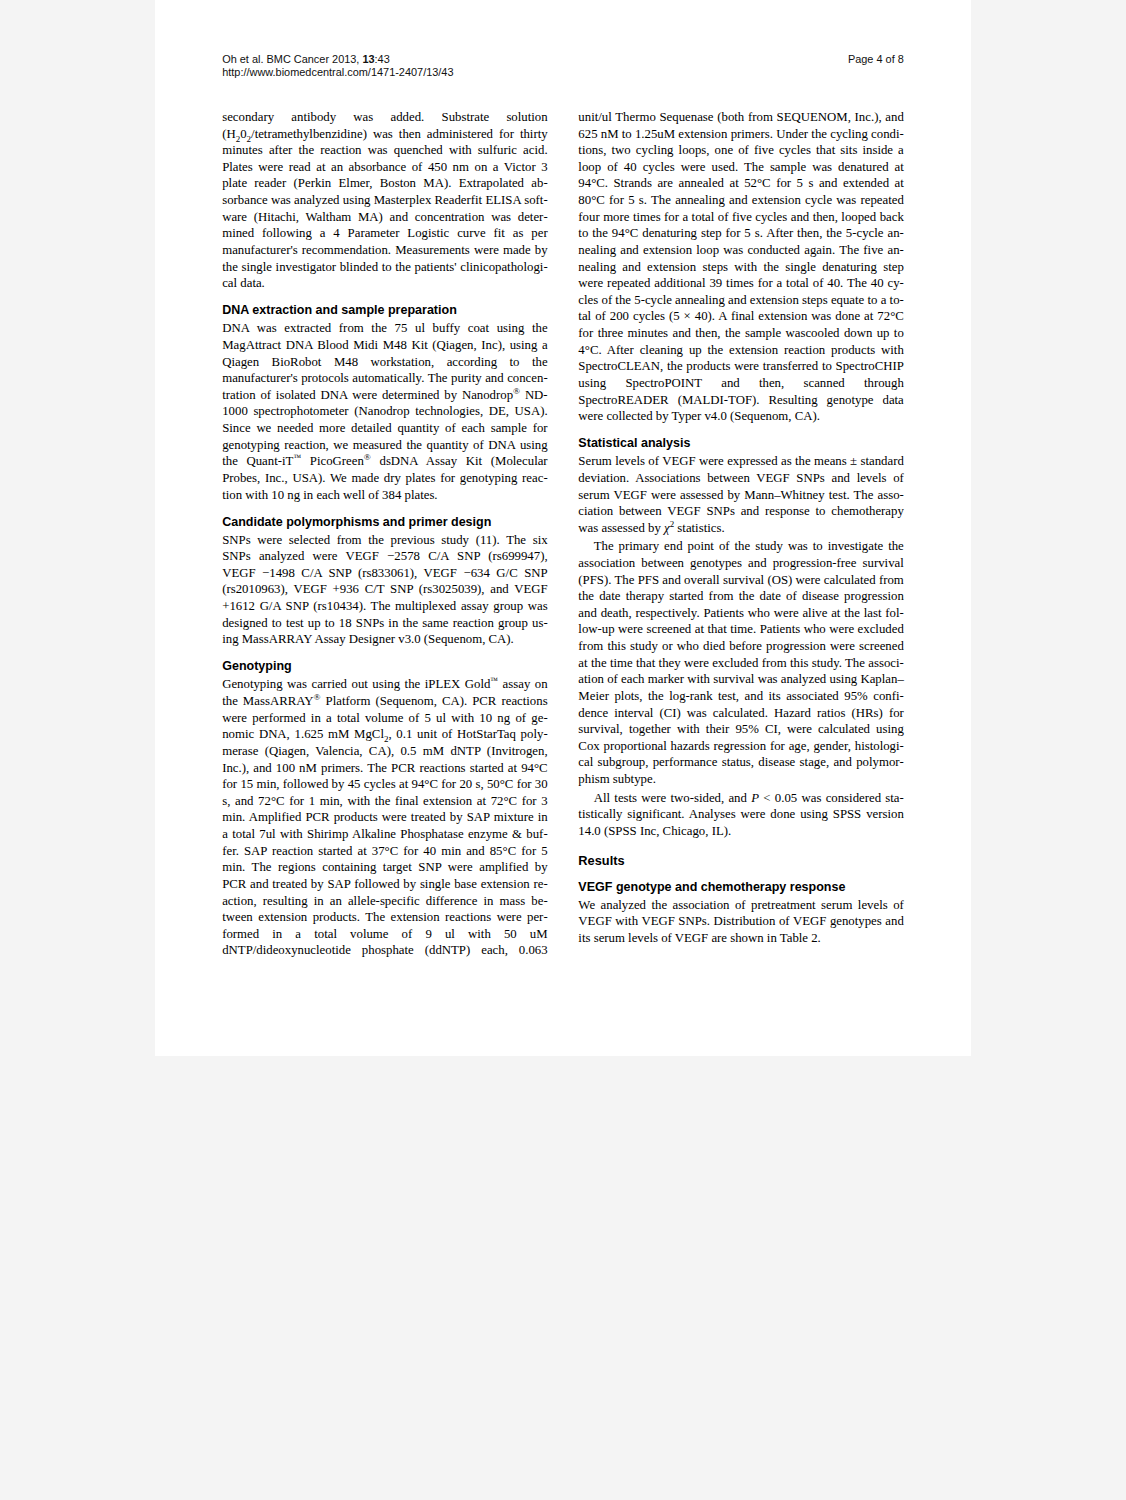Oh et al. BMC Cancer 2013, 13:43 http://www.biomedcentral.com/1471-2407/13/43
Page 4 of 8
secondary antibody was added. Substrate solution (H202/tetramethylbenzidine) was then administered for thirty minutes after the reaction was quenched with sulfuric acid. Plates were read at an absorbance of 450 nm on a Victor 3 plate reader (Perkin Elmer, Boston MA). Extrapolated absorbance was analyzed using Masterplex Readerfit ELISA software (Hitachi, Waltham MA) and concentration was determined following a 4 Parameter Logistic curve fit as per manufacturer's recommendation. Measurements were made by the single investigator blinded to the patients' clinicopathological data.
DNA extraction and sample preparation
DNA was extracted from the 75 ul buffy coat using the MagAttract DNA Blood Midi M48 Kit (Qiagen, Inc), using a Qiagen BioRobot M48 workstation, according to the manufacturer's protocols automatically. The purity and concentration of isolated DNA were determined by Nanodrop® ND-1000 spectrophotometer (Nanodrop technologies, DE, USA). Since we needed more detailed quantity of each sample for genotyping reaction, we measured the quantity of DNA using the Quant-iT™ PicoGreen® dsDNA Assay Kit (Molecular Probes, Inc., USA). We made dry plates for genotyping reaction with 10 ng in each well of 384 plates.
Candidate polymorphisms and primer design
SNPs were selected from the previous study (11). The six SNPs analyzed were VEGF −2578 C/A SNP (rs699947), VEGF −1498 C/A SNP (rs833061), VEGF −634 G/C SNP (rs2010963), VEGF +936 C/T SNP (rs3025039), and VEGF +1612 G/A SNP (rs10434). The multiplexed assay group was designed to test up to 18 SNPs in the same reaction group using MassARRAY Assay Designer v3.0 (Sequenom, CA).
Genotyping
Genotyping was carried out using the iPLEX Gold™ assay on the MassARRAY® Platform (Sequenom, CA). PCR reactions were performed in a total volume of 5 ul with 10 ng of genomic DNA, 1.625 mM MgCl2, 0.1 unit of HotStarTaq polymerase (Qiagen, Valencia, CA), 0.5 mM dNTP (Invitrogen, Inc.), and 100 nM primers. The PCR reactions started at 94°C for 15 min, followed by 45 cycles at 94°C for 20 s, 50°C for 30 s, and 72°C for 1 min, with the final extension at 72°C for 3 min. Amplified PCR products were treated by SAP mixture in a total 7ul with Shirimp Alkaline Phosphatase enzyme & buffer. SAP reaction started at 37°C for 40 min and 85°C for 5 min. The regions containing target SNP were amplified by PCR and treated by SAP followed by single base extension reaction, resulting in an allele-specific difference in mass between extension products. The extension reactions were performed in a total volume of 9 ul with 50 uM dNTP/dideoxynucleotide phosphate (ddNTP) each, 0.063 unit/ul Thermo Sequenase (both from SEQUENOM, Inc.), and 625 nM to 1.25uM extension primers. Under the cycling conditions, two cycling loops, one of five cycles that sits inside a loop of 40 cycles were used. The sample was denatured at 94°C. Strands are annealed at 52°C for 5 s and extended at 80°C for 5 s. The annealing and extension cycle was repeated four more times for a total of five cycles and then, looped back to the 94°C denaturing step for 5 s. After then, the 5-cycle annealing and extension loop was conducted again. The five annealing and extension steps with the single denaturing step were repeated additional 39 times for a total of 40. The 40 cycles of the 5-cycle annealing and extension steps equate to a total of 200 cycles (5 × 40). A final extension was done at 72°C for three minutes and then, the sample wascooled down up to 4°C. After cleaning up the extension reaction products with SpectroCLEAN, the products were transferred to SpectroCHIP using SpectroPOINT and then, scanned through SpectroREADER (MALDI-TOF). Resulting genotype data were collected by Typer v4.0 (Sequenom, CA).
Statistical analysis
Serum levels of VEGF were expressed as the means ± standard deviation. Associations between VEGF SNPs and levels of serum VEGF were assessed by Mann–Whitney test. The association between VEGF SNPs and response to chemotherapy was assessed by χ2 statistics.
The primary end point of the study was to investigate the association between genotypes and progression-free survival (PFS). The PFS and overall survival (OS) were calculated from the date therapy started from the date of disease progression and death, respectively. Patients who were alive at the last follow-up were screened at that time. Patients who were excluded from this study or who died before progression were screened at the time that they were excluded from this study. The association of each marker with survival was analyzed using Kaplan–Meier plots, the log-rank test, and its associated 95% confidence interval (CI) was calculated. Hazard ratios (HRs) for survival, together with their 95% CI, were calculated using Cox proportional hazards regression for age, gender, histological subgroup, performance status, disease stage, and polymorphism subtype.
All tests were two-sided, and P < 0.05 was considered statistically significant. Analyses were done using SPSS version 14.0 (SPSS Inc, Chicago, IL).
Results
VEGF genotype and chemotherapy response
We analyzed the association of pretreatment serum levels of VEGF with VEGF SNPs. Distribution of VEGF genotypes and its serum levels of VEGF are shown in Table 2.